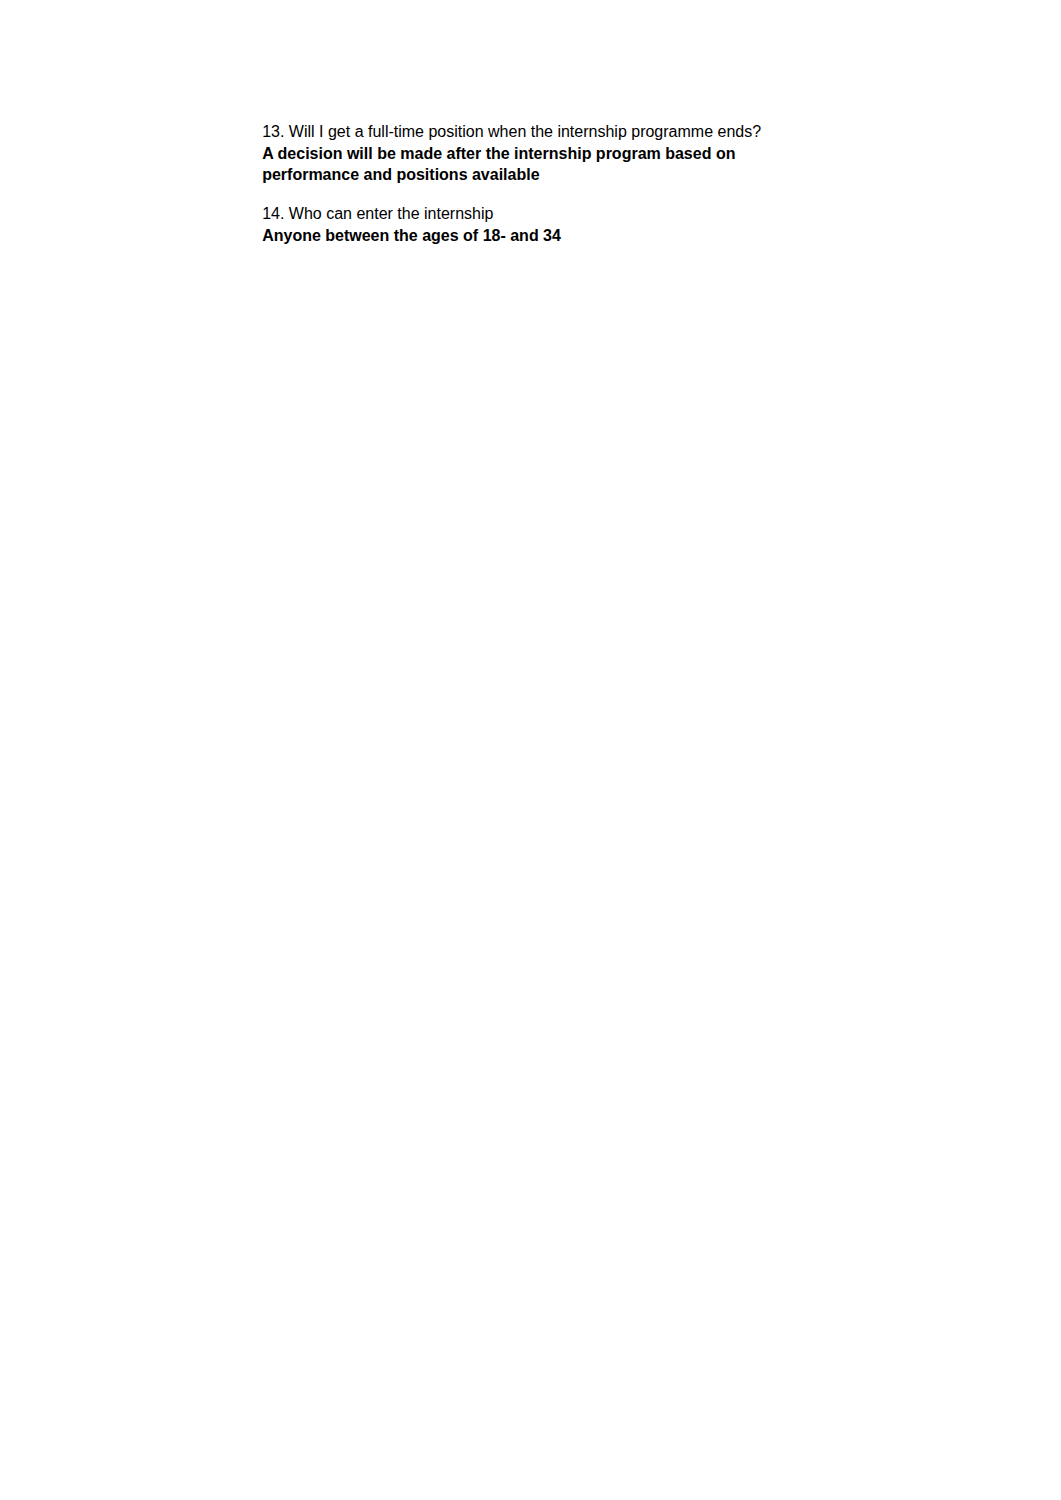13. Will I get a full-time position when the internship programme ends?
A decision will be made after the internship program based on performance and positions available
14. Who can enter the internship
Anyone between the ages of 18- and 34